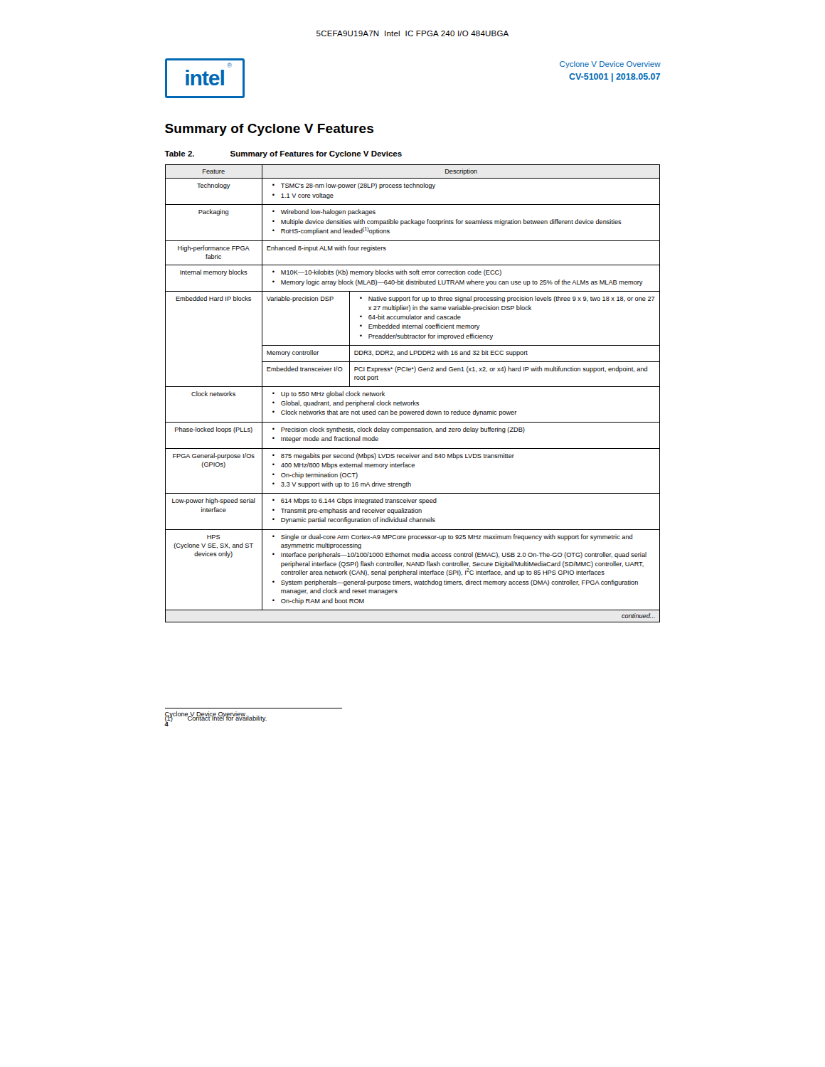5CEFA9U19A7N Intel IC FPGA 240 I/O 484UBGA
intel®
Cyclone V Device Overview
CV-51001 | 2018.05.07
Summary of Cyclone V Features
Table 2. Summary of Features for Cyclone V Devices
| Feature | Description |
| --- | --- |
| Technology | TSMC's 28-nm low-power (28LP) process technology 1.1 V core voltage |
| Packaging | Wirebond low-halogen packages Multiple device densities with compatible package footprints for seamless migration between different device densities RoHS-compliant and leaded (1) options |
| High-performance FPGA fabric | Enhanced 8-input ALM with four registers |
| Internal memory blocks | M10K—10-kilobits (Kb) memory blocks with soft error correction code (ECC) Memory logic array block (MLAB)—640-bit distributed LUTRAM where you can use up to 25% of the ALMs as MLAB memory |
| Embedded Hard IP blocks | Variable-precision DSP | Native support for up to three signal processing precision levels (three 9 x 9, two 18 x 18, or one 27 x 27 multiplier) in the same variable-precision DSP block 64-bit accumulator and cascade Embedded internal coefficient memory Preadder/subtractor for improved efficiency |
| Memory controller | DDR3, DDR2, and LPDDR2 with 16 and 32 bit ECC support |
| Embedded transceiver I/O | PCI Express* (PCIe*) Gen2 and Gen1 (x1, x2, or x4) hard IP with multifunction support, endpoint, and root port |
| Clock networks | Up to 550 MHz global clock network Global, quadrant, and peripheral clock networks Clock networks that are not used can be powered down to reduce dynamic power |
| Phase-locked loops (PLLs) | Precision clock synthesis, clock delay compensation, and zero delay buffering (ZDB) Integer mode and fractional mode |
| FPGA General-purpose I/Os (GPIOs) | 875 megabits per second (Mbps) LVDS receiver and 840 Mbps LVDS transmitter 400 MHz/800 Mbps external memory interface On-chip termination (OCT) 3.3 V support with up to 16 mA drive strength |
| Low-power high-speed serial interface | 614 Mbps to 6.144 Gbps integrated transceiver speed Transmit pre-emphasis and receiver equalization Dynamic partial reconfiguration of individual channels |
| HPS (Cyclone V SE, SX, and ST devices only) | Single or dual-core Arm Cortex-A9 MPCore processor-up to 925 MHz maximum frequency with support for symmetric and asymmetric multiprocessing Interface peripherals—10/100/1000 Ethernet media access control (EMAC), USB 2.0 On-The-GO (OTG) controller, quad serial peripheral interface (QSPI) flash controller, NAND flash controller, Secure Digital/MultiMediaCard (SD/MMC) controller, UART, controller area network (CAN), serial peripheral interface (SPI), I 2 C interface, and up to 85 HPS GPIO interfaces System peripherals—general-purpose timers, watchdog timers, direct memory access (DMA) controller, FPGA configuration manager, and clock and reset managers On-chip RAM and boot ROM |
| continued... |
(1)
Contact Intel for availability.
Cyclone V Device Overview
4